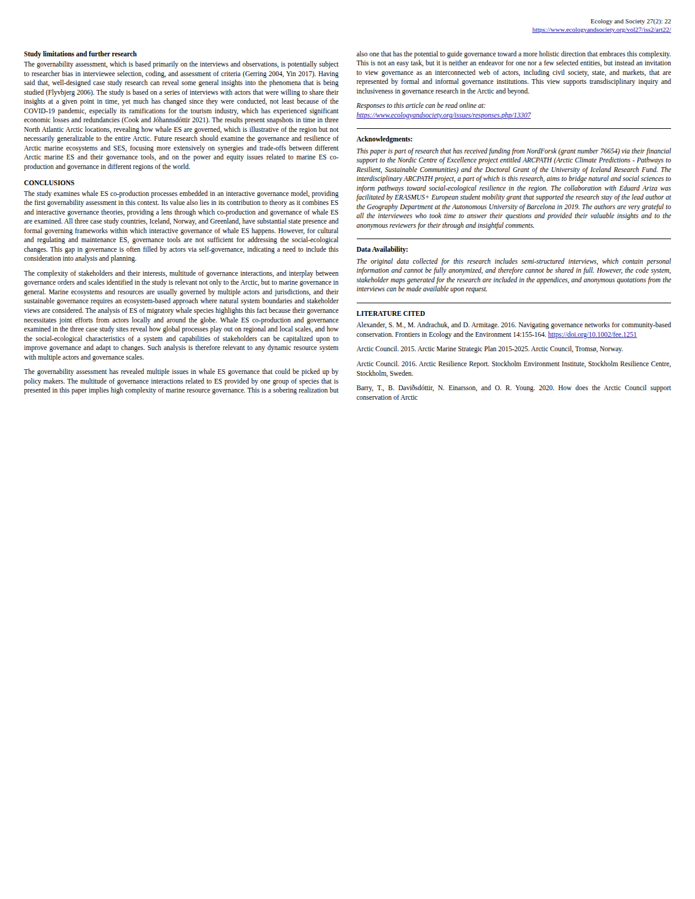Ecology and Society 27(2): 22
https://www.ecologyandsociety.org/vol27/iss2/art22/
Study limitations and further research
The governability assessment, which is based primarily on the interviews and observations, is potentially subject to researcher bias in interviewee selection, coding, and assessment of criteria (Gerring 2004, Yin 2017). Having said that, well-designed case study research can reveal some general insights into the phenomena that is being studied (Flyvbjerg 2006). The study is based on a series of interviews with actors that were willing to share their insights at a given point in time, yet much has changed since they were conducted, not least because of the COVID-19 pandemic, especially its ramifications for the tourism industry, which has experienced significant economic losses and redundancies (Cook and Jóhannsdóttir 2021). The results present snapshots in time in three North Atlantic Arctic locations, revealing how whale ES are governed, which is illustrative of the region but not necessarily generalizable to the entire Arctic. Future research should examine the governance and resilience of Arctic marine ecosystems and SES, focusing more extensively on synergies and trade-offs between different Arctic marine ES and their governance tools, and on the power and equity issues related to marine ES co-production and governance in different regions of the world.
Conclusions
The study examines whale ES co-production processes embedded in an interactive governance model, providing the first governability assessment in this context. Its value also lies in its contribution to theory as it combines ES and interactive governance theories, providing a lens through which co-production and governance of whale ES are examined. All three case study countries, Iceland, Norway, and Greenland, have substantial state presence and formal governing frameworks within which interactive governance of whale ES happens. However, for cultural and regulating and maintenance ES, governance tools are not sufficient for addressing the social-ecological changes. This gap in governance is often filled by actors via self-governance, indicating a need to include this consideration into analysis and planning.
The complexity of stakeholders and their interests, multitude of governance interactions, and interplay between governance orders and scales identified in the study is relevant not only to the Arctic, but to marine governance in general. Marine ecosystems and resources are usually governed by multiple actors and jurisdictions, and their sustainable governance requires an ecosystem-based approach where natural system boundaries and stakeholder views are considered. The analysis of ES of migratory whale species highlights this fact because their governance necessitates joint efforts from actors locally and around the globe. Whale ES co-production and governance examined in the three case study sites reveal how global processes play out on regional and local scales, and how the social-ecological characteristics of a system and capabilities of stakeholders can be capitalized upon to improve governance and adapt to changes. Such analysis is therefore relevant to any dynamic resource system with multiple actors and governance scales.
The governability assessment has revealed multiple issues in whale ES governance that could be picked up by policy makers. The multitude of governance interactions related to ES provided by one group of species that is presented in this paper implies high complexity of marine resource governance. This is a sobering realization but also one that has the potential to guide governance toward a more holistic direction that embraces this complexity. This is not an easy task, but it is neither an endeavor for one nor a few selected entities, but instead an invitation to view governance as an interconnected web of actors, including civil society, state, and markets, that are represented by formal and informal governance institutions. This view supports transdisciplinary inquiry and inclusiveness in governance research in the Arctic and beyond.
Responses to this article can be read online at:
https://www.ecologyandsociety.org/issues/responses.php/13307
Acknowledgments:
This paper is part of research that has received funding from NordForsk (grant number 76654) via their financial support to the Nordic Centre of Excellence project entitled ARCPATH (Arctic Climate Predictions - Pathways to Resilient, Sustainable Communities) and the Doctoral Grant of the University of Iceland Research Fund. The interdisciplinary ARCPATH project, a part of which is this research, aims to bridge natural and social sciences to inform pathways toward social-ecological resilience in the region. The collaboration with Eduard Ariza was facilitated by ERASMUS+ European student mobility grant that supported the research stay of the lead author at the Geography Department at the Autonomous University of Barcelona in 2019. The authors are very grateful to all the interviewees who took time to answer their questions and provided their valuable insights and to the anonymous reviewers for their through and insightful comments.
Data Availability:
The original data collected for this research includes semi-structured interviews, which contain personal information and cannot be fully anonymized, and therefore cannot be shared in full. However, the code system, stakeholder maps generated for the research are included in the appendices, and anonymous quotations from the interviews can be made available upon request.
Literature Cited
Alexander, S. M., M. Andrachuk, and D. Armitage. 2016. Navigating governance networks for community-based conservation. Frontiers in Ecology and the Environment 14:155-164. https://doi.org/10.1002/fee.1251
Arctic Council. 2015. Arctic Marine Strategic Plan 2015-2025. Arctic Council, Tromsø, Norway.
Arctic Council. 2016. Arctic Resilience Report. Stockholm Environment Institute, Stockholm Resilience Centre, Stockholm, Sweden.
Barry, T., B. Daviðsdóttir, N. Einarsson, and O. R. Young. 2020. How does the Arctic Council support conservation of Arctic